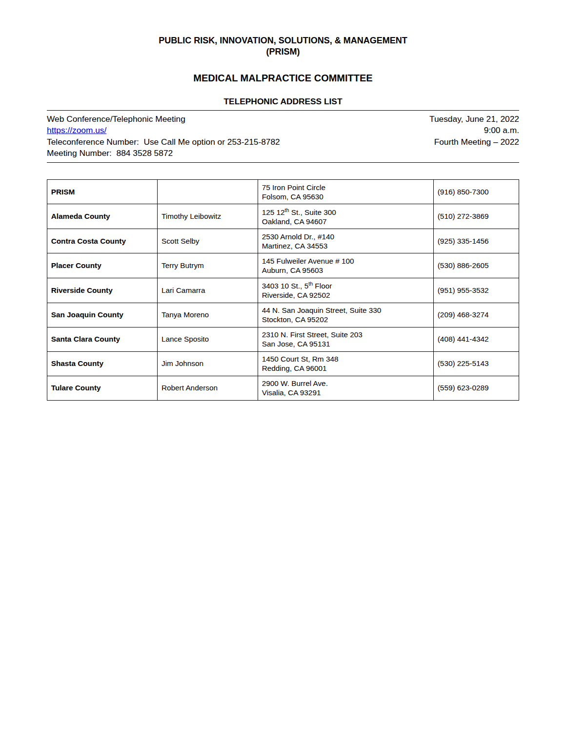PUBLIC RISK, INNOVATION, SOLUTIONS, & MANAGEMENT
(PRISM)
MEDICAL MALPRACTICE COMMITTEE
TELEPHONIC ADDRESS LIST
| Web Conference/Telephonic Meeting | Tuesday, June 21, 2022 |
| https://zoom.us/ | 9:00 a.m. |
| Teleconference Number: Use Call Me option or 253-215-8782 | Fourth Meeting – 2022 |
| Meeting Number: 884 3528 5872 |
| PRISM | | 75 Iron Point Circle Folsom, CA 95630 | (916) 850-7300 |
| Alameda County | Timothy Leibowitz | 125 12 th St., Suite 300 Oakland, CA 94607 | (510) 272-3869 |
| Contra Costa County | Scott Selby | 2530 Arnold Dr., #140 Martinez, CA 34553 | (925) 335-1456 |
| Placer County | Terry Butrym | 145 Fulweiler Avenue # 100 Auburn, CA 95603 | (530) 886-2605 |
| Riverside County | Lari Camarra | 3403 10 St., 5 th Floor Riverside, CA 92502 | (951) 955-3532 |
| San Joaquin County | Tanya Moreno | 44 N. San Joaquin Street, Suite 330 Stockton, CA 95202 | (209) 468-3274 |
| Santa Clara County | Lance Sposito | 2310 N. First Street, Suite 203 San Jose, CA 95131 | (408) 441-4342 |
| Shasta County | Jim Johnson | 1450 Court St, Rm 348 Redding, CA 96001 | (530) 225-5143 |
| Tulare County | Robert Anderson | 2900 W. Burrel Ave. Visalia, CA 93291 | (559) 623-0289 |